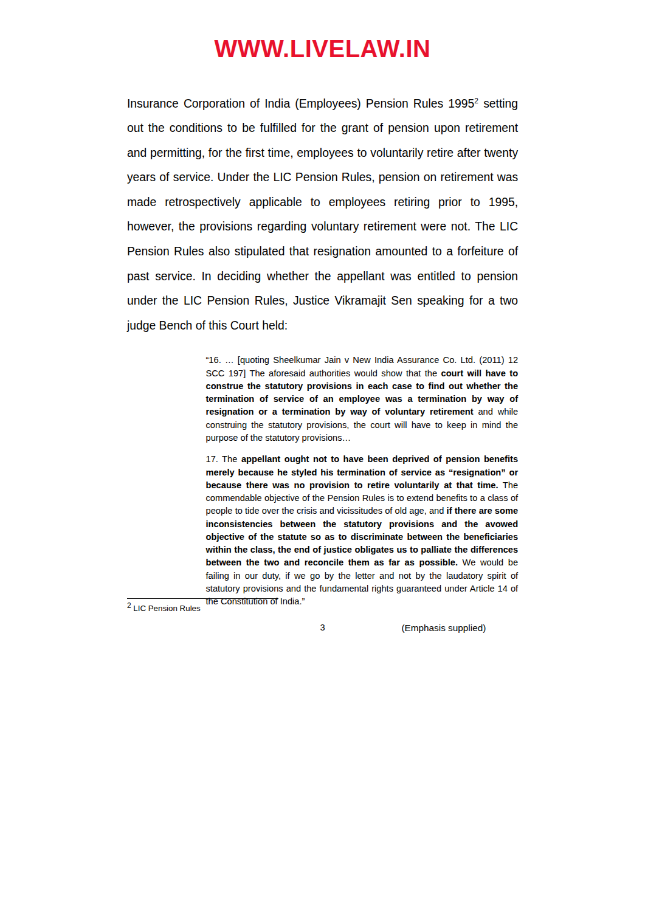WWW.LIVELAW.IN
Insurance Corporation of India (Employees) Pension Rules 19952 setting out the conditions to be fulfilled for the grant of pension upon retirement and permitting, for the first time, employees to voluntarily retire after twenty years of service. Under the LIC Pension Rules, pension on retirement was made retrospectively applicable to employees retiring prior to 1995, however, the provisions regarding voluntary retirement were not. The LIC Pension Rules also stipulated that resignation amounted to a forfeiture of past service. In deciding whether the appellant was entitled to pension under the LIC Pension Rules, Justice Vikramajit Sen speaking for a two judge Bench of this Court held:
“16. … [quoting Sheelkumar Jain v New India Assurance Co. Ltd. (2011) 12 SCC 197] The aforesaid authorities would show that the court will have to construe the statutory provisions in each case to find out whether the termination of service of an employee was a termination by way of resignation or a termination by way of voluntary retirement and while construing the statutory provisions, the court will have to keep in mind the purpose of the statutory provisions…
17. The appellant ought not to have been deprived of pension benefits merely because he styled his termination of service as “resignation” or because there was no provision to retire voluntarily at that time. The commendable objective of the Pension Rules is to extend benefits to a class of people to tide over the crisis and vicissitudes of old age, and if there are some inconsistencies between the statutory provisions and the avowed objective of the statute so as to discriminate between the beneficiaries within the class, the end of justice obligates us to palliate the differences between the two and reconcile them as far as possible. We would be failing in our duty, if we go by the letter and not by the laudatory spirit of statutory provisions and the fundamental rights guaranteed under Article 14 of the Constitution of India.”
(Emphasis supplied)
2 LIC Pension Rules
3